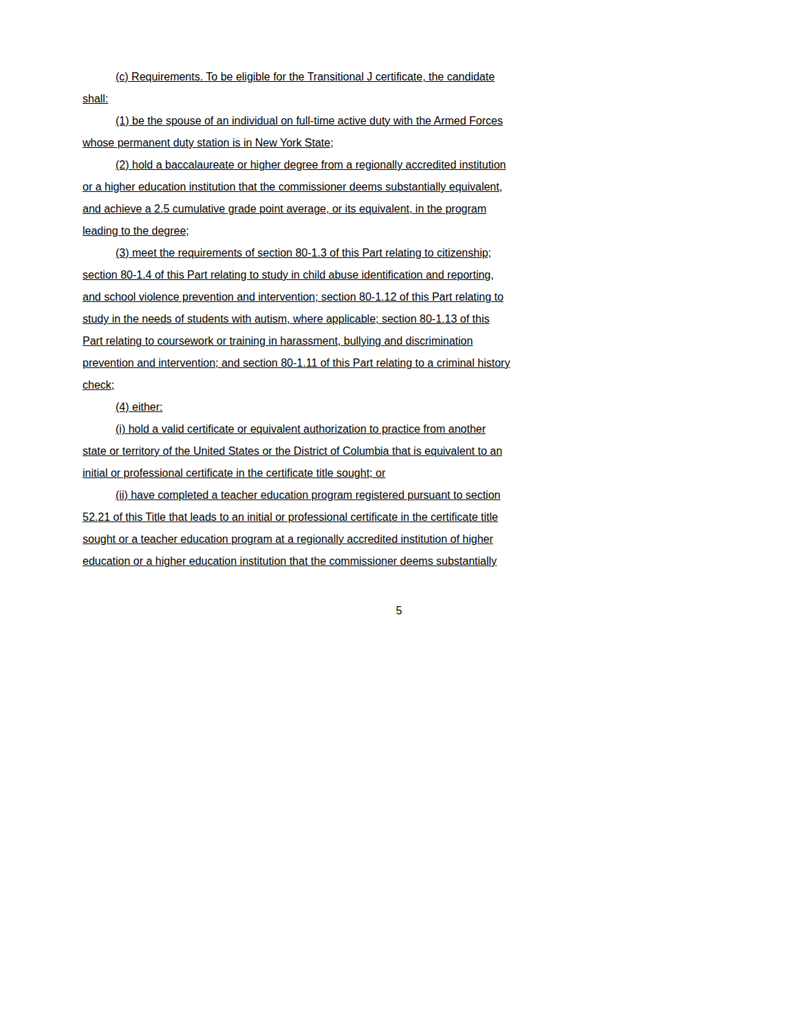(c) Requirements. To be eligible for the Transitional J certificate, the candidate
shall:
(1) be the spouse of an individual on full-time active duty with the Armed Forces
whose permanent duty station is in New York State;
(2) hold a baccalaureate or higher degree from a regionally accredited institution
or a higher education institution that the commissioner deems substantially equivalent,
and achieve a 2.5 cumulative grade point average, or its equivalent, in the program
leading to the degree;
(3) meet the requirements of section 80-1.3 of this Part relating to citizenship;
section 80-1.4 of this Part relating to study in child abuse identification and reporting,
and school violence prevention and intervention; section 80-1.12 of this Part relating to
study in the needs of students with autism, where applicable; section 80-1.13 of this
Part relating to coursework or training in harassment, bullying and discrimination
prevention and intervention; and section 80-1.11 of this Part relating to a criminal history
check;
(4) either:
(i) hold a valid certificate or equivalent authorization to practice from another
state or territory of the United States or the District of Columbia that is equivalent to an
initial or professional certificate in the certificate title sought; or
(ii) have completed a teacher education program registered pursuant to section
52.21 of this Title that leads to an initial or professional certificate in the certificate title
sought or a teacher education program at a regionally accredited institution of higher
education or a higher education institution that the commissioner deems substantially
5